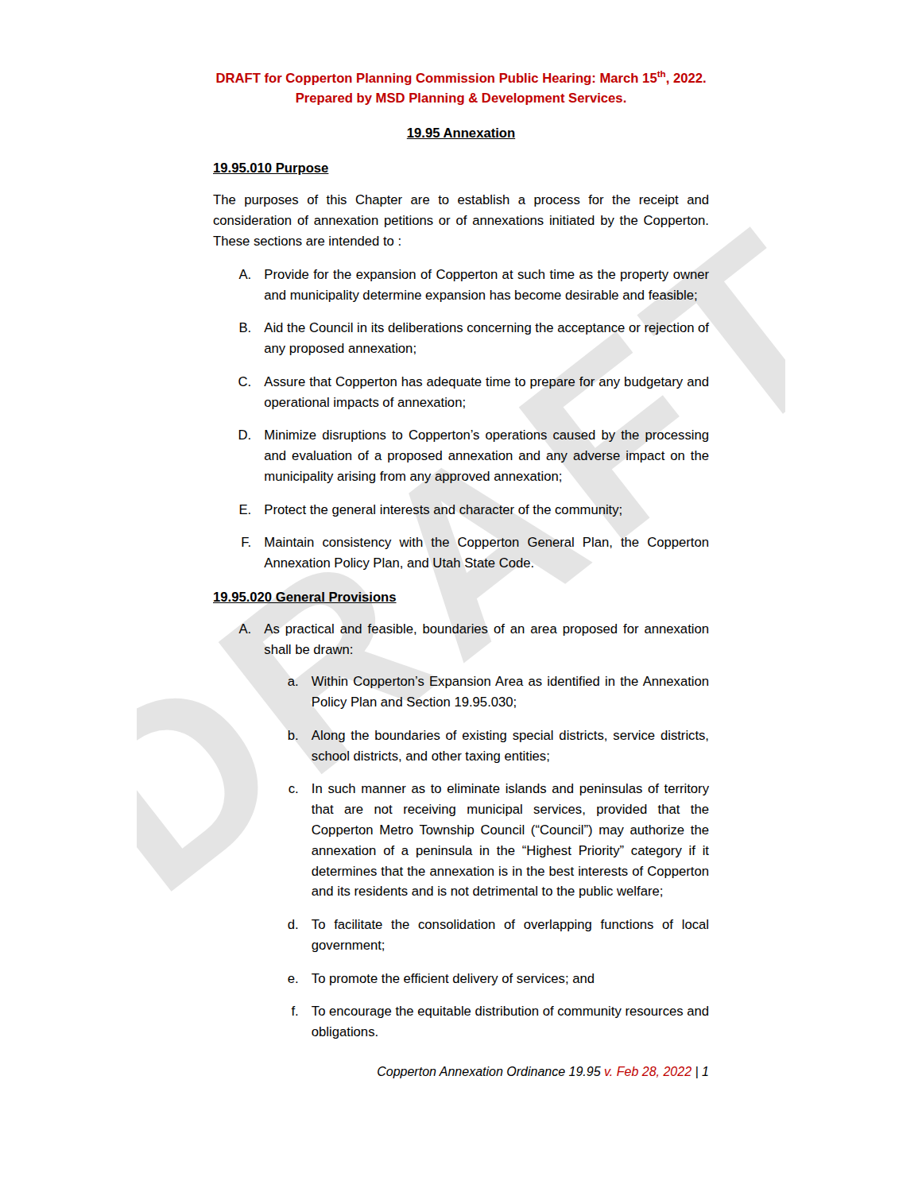DRAFT
DRAFT for Copperton Planning Commission Public Hearing: March 15th, 2022. Prepared by MSD Planning & Development Services.
19.95 Annexation
19.95.010 Purpose
The purposes of this Chapter are to establish a process for the receipt and consideration of annexation petitions or of annexations initiated by the Copperton. These sections are intended to :
Provide for the expansion of Copperton at such time as the property owner and municipality determine expansion has become desirable and feasible;
Aid the Council in its deliberations concerning the acceptance or rejection of any proposed annexation;
Assure that Copperton has adequate time to prepare for any budgetary and operational impacts of annexation;
Minimize disruptions to Copperton’s operations caused by the processing and evaluation of a proposed annexation and any adverse impact on the municipality arising from any approved annexation;
Protect the general interests and character of the community;
Maintain consistency with the Copperton General Plan, the Copperton Annexation Policy Plan, and Utah State Code.
19.95.020 General Provisions
As practical and feasible, boundaries of an area proposed for annexation shall be drawn:
Within Copperton’s Expansion Area as identified in the Annexation Policy Plan and Section 19.95.030;
Along the boundaries of existing special districts, service districts, school districts, and other taxing entities;
In such manner as to eliminate islands and peninsulas of territory that are not receiving municipal services, provided that the Copperton Metro Township Council (“Council”) may authorize the annexation of a peninsula in the “Highest Priority” category if it determines that the annexation is in the best interests of Copperton and its residents and is not detrimental to the public welfare;
To facilitate the consolidation of overlapping functions of local government;
To promote the efficient delivery of services; and
To encourage the equitable distribution of community resources and obligations.
Copperton Annexation Ordinance 19.95 v. Feb 28, 2022 | 1